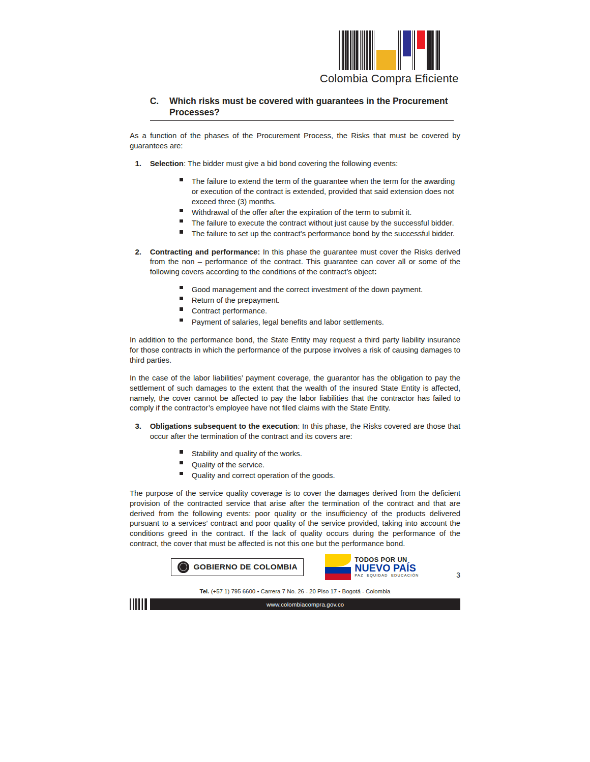Colombia Compra Eficiente
C. Which risks must be covered with guarantees in the Procurement Processes?
As a function of the phases of the Procurement Process, the Risks that must be covered by guarantees are:
Selection: The bidder must give a bid bond covering the following events:
The failure to extend the term of the guarantee when the term for the awarding or execution of the contract is extended, provided that said extension does not exceed three (3) months.
Withdrawal of the offer after the expiration of the term to submit it.
The failure to execute the contract without just cause by the successful bidder.
The failure to set up the contract’s performance bond by the successful bidder.
Contracting and performance: In this phase the guarantee must cover the Risks derived from the non – performance of the contract. This guarantee can cover all or some of the following covers according to the conditions of the contract’s object:
Good management and the correct investment of the down payment.
Return of the prepayment.
Contract performance.
Payment of salaries, legal benefits and labor settlements.
In addition to the performance bond, the State Entity may request a third party liability insurance for those contracts in which the performance of the purpose involves a risk of causing damages to third parties.
In the case of the labor liabilities’ payment coverage, the guarantor has the obligation to pay the settlement of such damages to the extent that the wealth of the insured State Entity is affected, namely, the cover cannot be affected to pay the labor liabilities that the contractor has failed to comply if the contractor’s employee have not filed claims with the State Entity.
Obligations subsequent to the execution: In this phase, the Risks covered are those that occur after the termination of the contract and its covers are:
Stability and quality of the works.
Quality of the service.
Quality and correct operation of the goods.
The purpose of the service quality coverage is to cover the damages derived from the deficient provision of the contracted service that arise after the termination of the contract and that are derived from the following events: poor quality or the insufficiency of the products delivered pursuant to a services’ contract and poor quality of the service provided, taking into account the conditions greed in the contract. If the lack of quality occurs during the performance of the contract, the cover that must be affected is not this one but the performance bond.
3
GOBIERNO DE COLOMBIA
TODOS POR UN
NUEVO PAÍS
PAZ EQUIDAD EDUCACIÓN
Tel. (+57 1) 795 6600 • Carrera 7 No. 26 - 20 Piso 17 • Bogotá - Colombia
www.colombiacompra.gov.co